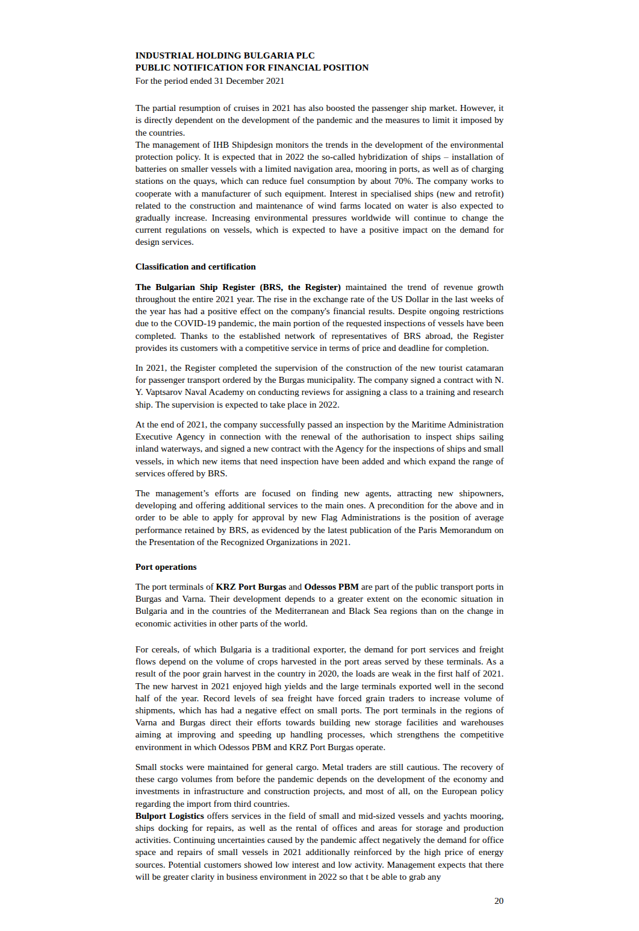Industrial Holding Bulgaria PLC
Public Notification for Financial Position
For the period ended 31 December 2021
The partial resumption of cruises in 2021 has also boosted the passenger ship market. However, it is directly dependent on the development of the pandemic and the measures to limit it imposed by the countries.
The management of IHB Shipdesign monitors the trends in the development of the environmental protection policy. It is expected that in 2022 the so-called hybridization of ships – installation of batteries on smaller vessels with a limited navigation area, mooring in ports, as well as of charging stations on the quays, which can reduce fuel consumption by about 70%. The company works to cooperate with a manufacturer of such equipment. Interest in specialised ships (new and retrofit) related to the construction and maintenance of wind farms located on water is also expected to gradually increase. Increasing environmental pressures worldwide will continue to change the current regulations on vessels, which is expected to have a positive impact on the demand for design services.
Classification and certification
The Bulgarian Ship Register (BRS, the Register) maintained the trend of revenue growth throughout the entire 2021 year. The rise in the exchange rate of the US Dollar in the last weeks of the year has had a positive effect on the company's financial results. Despite ongoing restrictions due to the COVID-19 pandemic, the main portion of the requested inspections of vessels have been completed. Thanks to the established network of representatives of BRS abroad, the Register provides its customers with a competitive service in terms of price and deadline for completion.
In 2021, the Register completed the supervision of the construction of the new tourist catamaran for passenger transport ordered by the Burgas municipality. The company signed a contract with N. Y. Vaptsarov Naval Academy on conducting reviews for assigning a class to a training and research ship. The supervision is expected to take place in 2022.
At the end of 2021, the company successfully passed an inspection by the Maritime Administration Executive Agency in connection with the renewal of the authorisation to inspect ships sailing inland waterways, and signed a new contract with the Agency for the inspections of ships and small vessels, in which new items that need inspection have been added and which expand the range of services offered by BRS.
The management’s efforts are focused on finding new agents, attracting new shipowners, developing and offering additional services to the main ones. A precondition for the above and in order to be able to apply for approval by new Flag Administrations is the position of average performance retained by BRS, as evidenced by the latest publication of the Paris Memorandum on the Presentation of the Recognized Organizations in 2021.
Port operations
The port terminals of KRZ Port Burgas and Odessos PBM are part of the public transport ports in Burgas and Varna. Their development depends to a greater extent on the economic situation in Bulgaria and in the countries of the Mediterranean and Black Sea regions than on the change in economic activities in other parts of the world.
For cereals, of which Bulgaria is a traditional exporter, the demand for port services and freight flows depend on the volume of crops harvested in the port areas served by these terminals. As a result of the poor grain harvest in the country in 2020, the loads are weak in the first half of 2021. The new harvest in 2021 enjoyed high yields and the large terminals exported well in the second half of the year. Record levels of sea freight have forced grain traders to increase volume of shipments, which has had a negative effect on small ports. The port terminals in the regions of Varna and Burgas direct their efforts towards building new storage facilities and warehouses aiming at improving and speeding up handling processes, which strengthens the competitive environment in which Odessos PBM and KRZ Port Burgas operate.
Small stocks were maintained for general cargo. Metal traders are still cautious. The recovery of these cargo volumes from before the pandemic depends on the development of the economy and investments in infrastructure and construction projects, and most of all, on the European policy regarding the import from third countries.
Bulport Logistics offers services in the field of small and mid-sized vessels and yachts mooring, ships docking for repairs, as well as the rental of offices and areas for storage and production activities. Continuing uncertainties caused by the pandemic affect negatively the demand for office space and repairs of small vessels in 2021 additionally reinforced by the high price of energy sources. Potential customers showed low interest and low activity. Management expects that there will be greater clarity in business environment in 2022 so that t be able to grab any
20